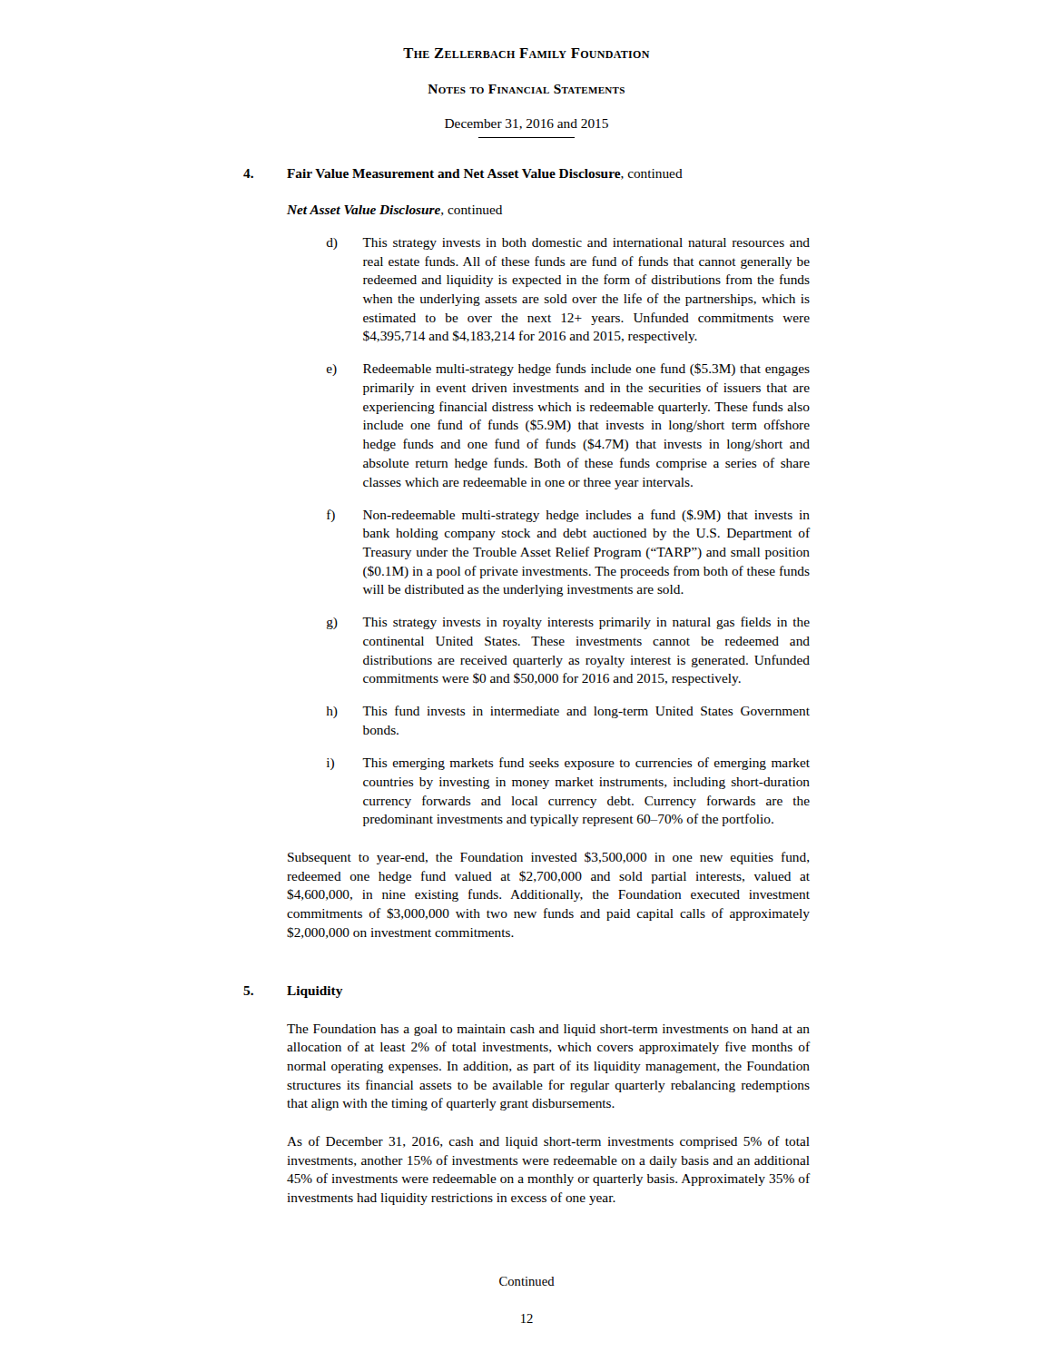The Zellerbach Family Foundation
Notes to Financial Statements
December 31, 2016 and 2015
4.
Fair Value Measurement and Net Asset Value Disclosure, continued
Net Asset Value Disclosure, continued
d)
This strategy invests in both domestic and international natural resources and real estate funds. All of these funds are fund of funds that cannot generally be redeemed and liquidity is expected in the form of distributions from the funds when the underlying assets are sold over the life of the partnerships, which is estimated to be over the next 12+ years. Unfunded commitments were $4,395,714 and $4,183,214 for 2016 and 2015, respectively.
e)
Redeemable multi-strategy hedge funds include one fund ($5.3M) that engages primarily in event driven investments and in the securities of issuers that are experiencing financial distress which is redeemable quarterly. These funds also include one fund of funds ($5.9M) that invests in long/short term offshore hedge funds and one fund of funds ($4.7M) that invests in long/short and absolute return hedge funds. Both of these funds comprise a series of share classes which are redeemable in one or three year intervals.
f)
Non-redeemable multi-strategy hedge includes a fund ($.9M) that invests in bank holding company stock and debt auctioned by the U.S. Department of Treasury under the Trouble Asset Relief Program (“TARP”) and small position ($0.1M) in a pool of private investments. The proceeds from both of these funds will be distributed as the underlying investments are sold.
g)
This strategy invests in royalty interests primarily in natural gas fields in the continental United States. These investments cannot be redeemed and distributions are received quarterly as royalty interest is generated. Unfunded commitments were $0 and $50,000 for 2016 and 2015, respectively.
h)
This fund invests in intermediate and long-term United States Government bonds.
i)
This emerging markets fund seeks exposure to currencies of emerging market countries by investing in money market instruments, including short-duration currency forwards and local currency debt. Currency forwards are the predominant investments and typically represent 60–70% of the portfolio.
Subsequent to year-end, the Foundation invested $3,500,000 in one new equities fund, redeemed one hedge fund valued at $2,700,000 and sold partial interests, valued at $4,600,000, in nine existing funds. Additionally, the Foundation executed investment commitments of $3,000,000 with two new funds and paid capital calls of approximately $2,000,000 on investment commitments.
5.
Liquidity
The Foundation has a goal to maintain cash and liquid short-term investments on hand at an allocation of at least 2% of total investments, which covers approximately five months of normal operating expenses. In addition, as part of its liquidity management, the Foundation structures its financial assets to be available for regular quarterly rebalancing redemptions that align with the timing of quarterly grant disbursements.
As of December 31, 2016, cash and liquid short-term investments comprised 5% of total investments, another 15% of investments were redeemable on a daily basis and an additional 45% of investments were redeemable on a monthly or quarterly basis. Approximately 35% of investments had liquidity restrictions in excess of one year.
Continued
12